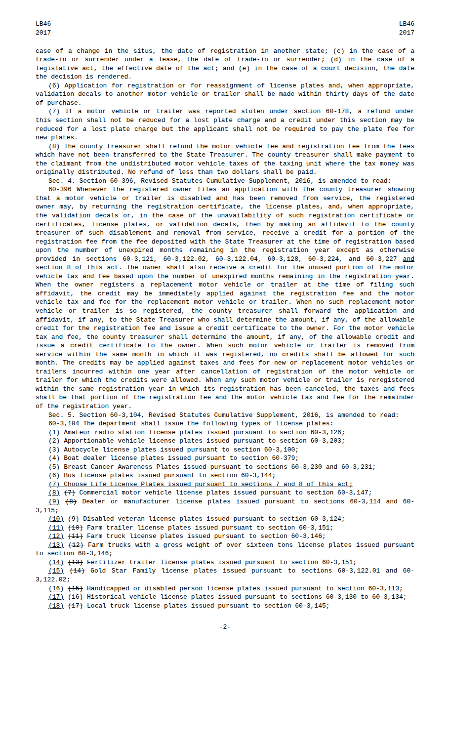LB46
2017
LB46
2017
case of a change in the situs, the date of registration in another state; (c) in the case of a trade-in or surrender under a lease, the date of trade-in or surrender; (d) in the case of a legislative act, the effective date of the act; and (e) in the case of a court decision, the date the decision is rendered.
(6) Application for registration or for reassignment of license plates and, when appropriate, validation decals to another motor vehicle or trailer shall be made within thirty days of the date of purchase.
(7) If a motor vehicle or trailer was reported stolen under section 60-178, a refund under this section shall not be reduced for a lost plate charge and a credit under this section may be reduced for a lost plate charge but the applicant shall not be required to pay the plate fee for new plates.
(8) The county treasurer shall refund the motor vehicle fee and registration fee from the fees which have not been transferred to the State Treasurer. The county treasurer shall make payment to the claimant from the undistributed motor vehicle taxes of the taxing unit where the tax money was originally distributed. No refund of less than two dollars shall be paid.
Sec. 4. Section 60-396, Revised Statutes Cumulative Supplement, 2016, is amended to read:
60-396 Whenever the registered owner files an application with the county treasurer showing that a motor vehicle or trailer is disabled and has been removed from service, the registered owner may, by returning the registration certificate, the license plates, and, when appropriate, the validation decals or, in the case of the unavailability of such registration certificate or certificates, license plates, or validation decals, then by making an affidavit to the county treasurer of such disablement and removal from service, receive a credit for a portion of the registration fee from the fee deposited with the State Treasurer at the time of registration based upon the number of unexpired months remaining in the registration year except as otherwise provided in sections 60-3,121, 60-3,122.02, 60-3,122.04, 60-3,128, 60-3,224, and 60-3,227 and section 8 of this act. The owner shall also receive a credit for the unused portion of the motor vehicle tax and fee based upon the number of unexpired months remaining in the registration year. When the owner registers a replacement motor vehicle or trailer at the time of filing such affidavit, the credit may be immediately applied against the registration fee and the motor vehicle tax and fee for the replacement motor vehicle or trailer. When no such replacement motor vehicle or trailer is so registered, the county treasurer shall forward the application and affidavit, if any, to the State Treasurer who shall determine the amount, if any, of the allowable credit for the registration fee and issue a credit certificate to the owner. For the motor vehicle tax and fee, the county treasurer shall determine the amount, if any, of the allowable credit and issue a credit certificate to the owner. When such motor vehicle or trailer is removed from service within the same month in which it was registered, no credits shall be allowed for such month. The credits may be applied against taxes and fees for new or replacement motor vehicles or trailers incurred within one year after cancellation of registration of the motor vehicle or trailer for which the credits were allowed. When any such motor vehicle or trailer is reregistered within the same registration year in which its registration has been canceled, the taxes and fees shall be that portion of the registration fee and the motor vehicle tax and fee for the remainder of the registration year.
Sec. 5. Section 60-3,104, Revised Statutes Cumulative Supplement, 2016, is amended to read:
60-3,104 The department shall issue the following types of license plates:
(1) Amateur radio station license plates issued pursuant to section 60-3,126;
(2) Apportionable vehicle license plates issued pursuant to section 60-3,203;
(3) Autocycle license plates issued pursuant to section 60-3,100;
(4) Boat dealer license plates issued pursuant to section 60-379;
(5) Breast Cancer Awareness Plates issued pursuant to sections 60-3,230 and 60-3,231;
(6) Bus license plates issued pursuant to section 60-3,144;
(7) Choose Life License Plates issued pursuant to sections 7 and 8 of this act;
(8) (7) Commercial motor vehicle license plates issued pursuant to section 60-3,147;
(9) (8) Dealer or manufacturer license plates issued pursuant to sections 60-3,114 and 60-3,115;
(10) (9) Disabled veteran license plates issued pursuant to section 60-3,124;
(11) (10) Farm trailer license plates issued pursuant to section 60-3,151;
(12) (11) Farm truck license plates issued pursuant to section 60-3,146;
(13) (12) Farm trucks with a gross weight of over sixteen tons license plates issued pursuant to section 60-3,146;
(14) (13) Fertilizer trailer license plates issued pursuant to section 60-3,151;
(15) (14) Gold Star Family license plates issued pursuant to sections 60-3,122.01 and 60-3,122.02;
(16) (15) Handicapped or disabled person license plates issued pursuant to section 60-3,113;
(17) (16) Historical vehicle license plates issued pursuant to sections 60-3,130 to 60-3,134;
(18) (17) Local truck license plates issued pursuant to section 60-3,145;
-2-